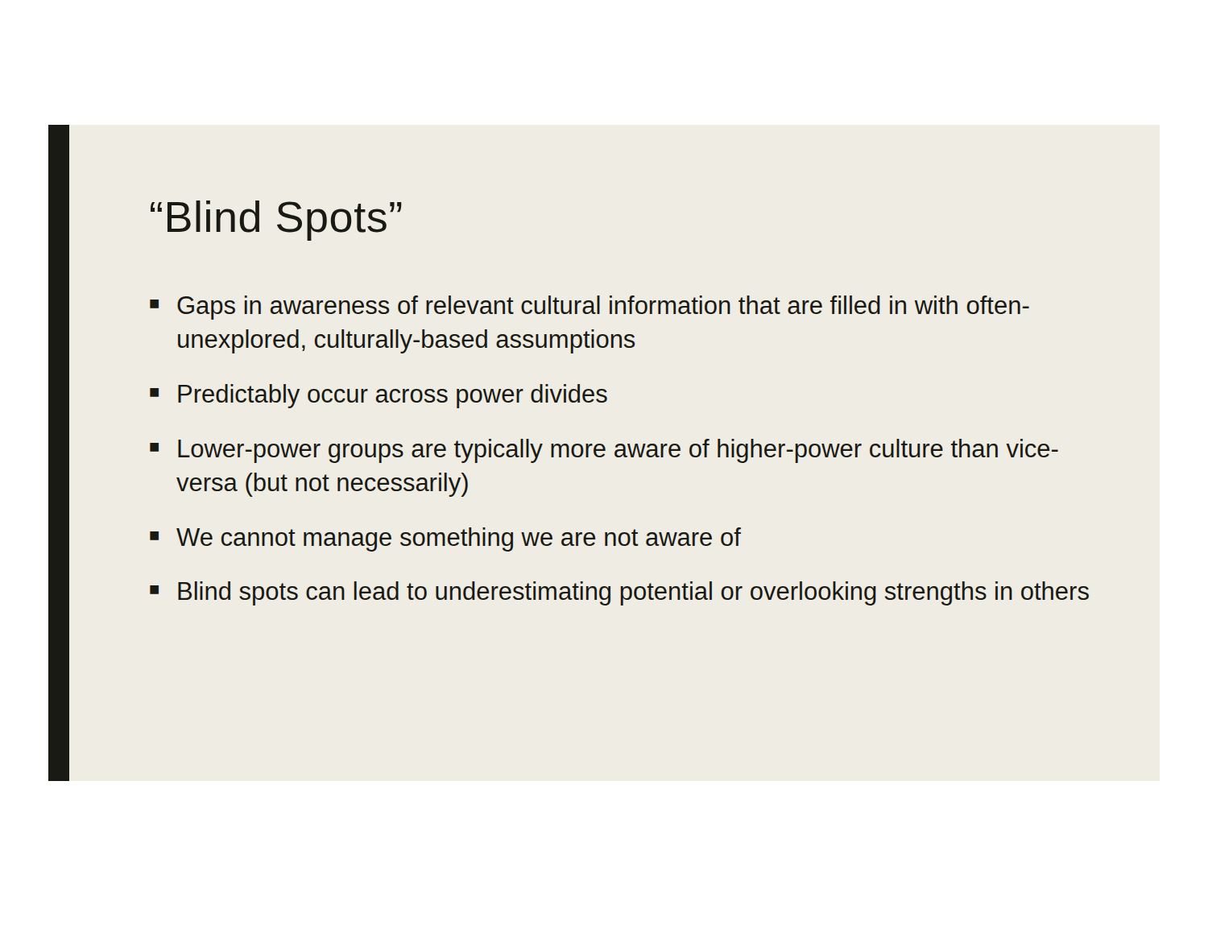“Blind Spots”
Gaps in awareness of relevant cultural information that are filled in with often-unexplored, culturally-based assumptions
Predictably occur across power divides
Lower-power groups are typically more aware of higher-power culture than vice-versa (but not necessarily)
We cannot manage something we are not aware of
Blind spots can lead to underestimating potential or overlooking strengths in others